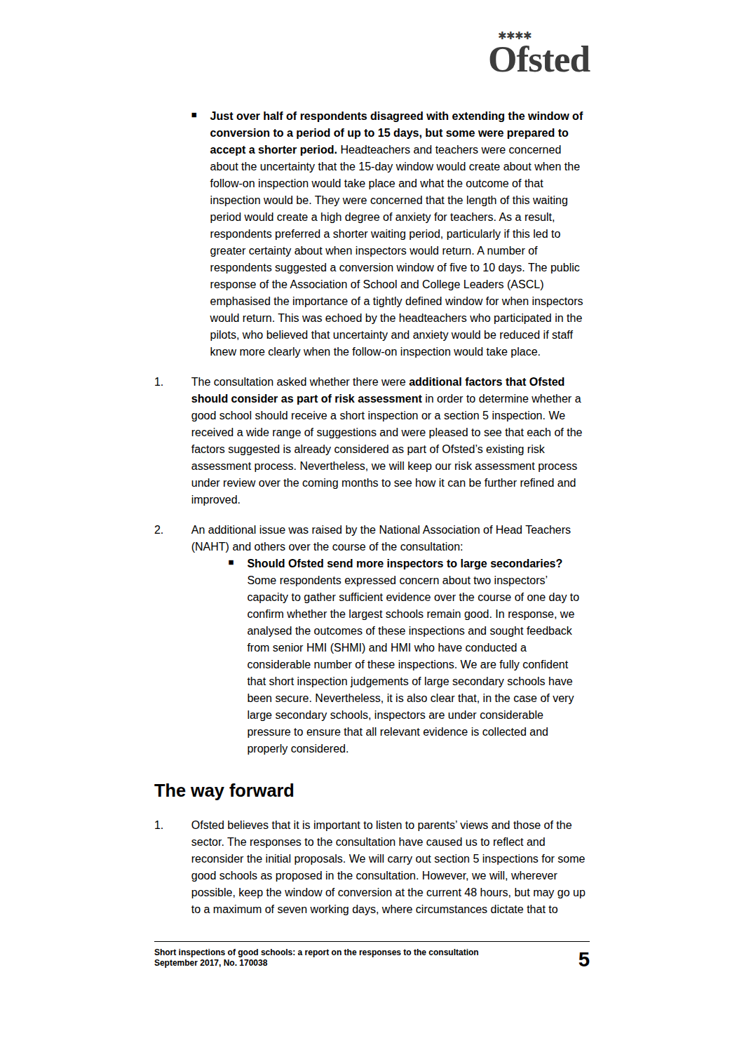✱✱✱✱Ofsted
Just over half of respondents disagreed with extending the window of conversion to a period of up to 15 days, but some were prepared to accept a shorter period. Headteachers and teachers were concerned about the uncertainty that the 15-day window would create about when the follow-on inspection would take place and what the outcome of that inspection would be. They were concerned that the length of this waiting period would create a high degree of anxiety for teachers. As a result, respondents preferred a shorter waiting period, particularly if this led to greater certainty about when inspectors would return. A number of respondents suggested a conversion window of five to 10 days. The public response of the Association of School and College Leaders (ASCL) emphasised the importance of a tightly defined window for when inspectors would return. This was echoed by the headteachers who participated in the pilots, who believed that uncertainty and anxiety would be reduced if staff knew more clearly when the follow-on inspection would take place.
The consultation asked whether there were additional factors that Ofsted should consider as part of risk assessment in order to determine whether a good school should receive a short inspection or a section 5 inspection. We received a wide range of suggestions and were pleased to see that each of the factors suggested is already considered as part of Ofsted’s existing risk assessment process. Nevertheless, we will keep our risk assessment process under review over the coming months to see how it can be further refined and improved.
An additional issue was raised by the National Association of Head Teachers (NAHT) and others over the course of the consultation:
Should Ofsted send more inspectors to large secondaries? Some respondents expressed concern about two inspectors’ capacity to gather sufficient evidence over the course of one day to confirm whether the largest schools remain good. In response, we analysed the outcomes of these inspections and sought feedback from senior HMI (SHMI) and HMI who have conducted a considerable number of these inspections. We are fully confident that short inspection judgements of large secondary schools have been secure. Nevertheless, it is also clear that, in the case of very large secondary schools, inspectors are under considerable pressure to ensure that all relevant evidence is collected and properly considered.
The way forward
Ofsted believes that it is important to listen to parents’ views and those of the sector. The responses to the consultation have caused us to reflect and reconsider the initial proposals. We will carry out section 5 inspections for some good schools as proposed in the consultation. However, we will, wherever possible, keep the window of conversion at the current 48 hours, but may go up to a maximum of seven working days, where circumstances dictate that to
Short inspections of good schools: a report on the responses to the consultation
September 2017, No. 170038
5